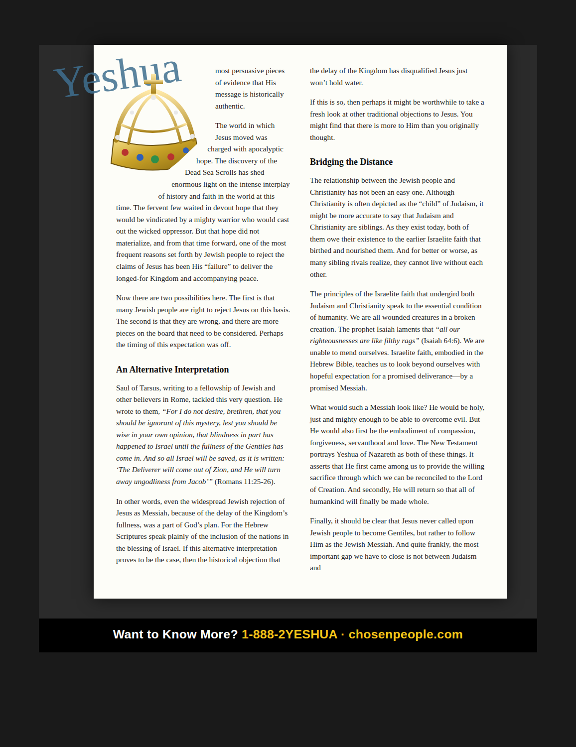Yeshua
most persuasive pieces of evidence that His message is historically authentic.
The world in which Jesus moved was charged with apocalyptic hope. The discovery of the Dead Sea Scrolls has shed enormous light on the intense interplay of history and faith in the world at this time. The fervent few waited in devout hope that they would be vindicated by a mighty warrior who would cast out the wicked oppressor. But that hope did not materialize, and from that time forward, one of the most frequent reasons set forth by Jewish people to reject the claims of Jesus has been His “failure” to deliver the longed-for Kingdom and accompanying peace.
Now there are two possibilities here. The first is that many Jewish people are right to reject Jesus on this basis. The second is that they are wrong, and there are more pieces on the board that need to be considered. Perhaps the timing of this expectation was off.
An Alternative Interpretation
Saul of Tarsus, writing to a fellowship of Jewish and other believers in Rome, tackled this very question. He wrote to them, “For I do not desire, brethren, that you should be ignorant of this mystery, lest you should be wise in your own opinion, that blindness in part has happened to Israel until the fullness of the Gentiles has come in. And so all Israel will be saved, as it is written: ‘The Deliverer will come out of Zion, and He will turn away ungodliness from Jacob’” (Romans 11:25-26).
In other words, even the widespread Jewish rejection of Jesus as Messiah, because of the delay of the Kingdom’s fullness, was a part of God’s plan. For the Hebrew Scriptures speak plainly of the inclusion of the nations in the blessing of Israel. If this alternative interpretation proves to be the case, then the historical objection that the delay of the Kingdom has disqualified Jesus just won’t hold water.
If this is so, then perhaps it might be worthwhile to take a fresh look at other traditional objections to Jesus. You might find that there is more to Him than you originally thought.
Bridging the Distance
The relationship between the Jewish people and Christianity has not been an easy one. Although Christianity is often depicted as the “child” of Judaism, it might be more accurate to say that Judaism and Christianity are siblings. As they exist today, both of them owe their existence to the earlier Israelite faith that birthed and nourished them. And for better or worse, as many sibling rivals realize, they cannot live without each other.
The principles of the Israelite faith that undergird both Judaism and Christianity speak to the essential condition of humanity. We are all wounded creatures in a broken creation. The prophet Isaiah laments that “all our righteousnesses are like filthy rags” (Isaiah 64:6). We are unable to mend ourselves. Israelite faith, embodied in the Hebrew Bible, teaches us to look beyond ourselves with hopeful expectation for a promised deliverance—by a promised Messiah.
What would such a Messiah look like? He would be holy, just and mighty enough to be able to overcome evil. But He would also first be the embodiment of compassion, forgiveness, servanthood and love. The New Testament portrays Yeshua of Nazareth as both of these things. It asserts that He first came among us to provide the willing sacrifice through which we can be reconciled to the Lord of Creation. And secondly, He will return so that all of humankind will finally be made whole.
Finally, it should be clear that Jesus never called upon Jewish people to become Gentiles, but rather to follow Him as the Jewish Messiah. And quite frankly, the most important gap we have to close is not between Judaism and
Want to Know More? 1-888-2YESHUA · chosenpeople.com